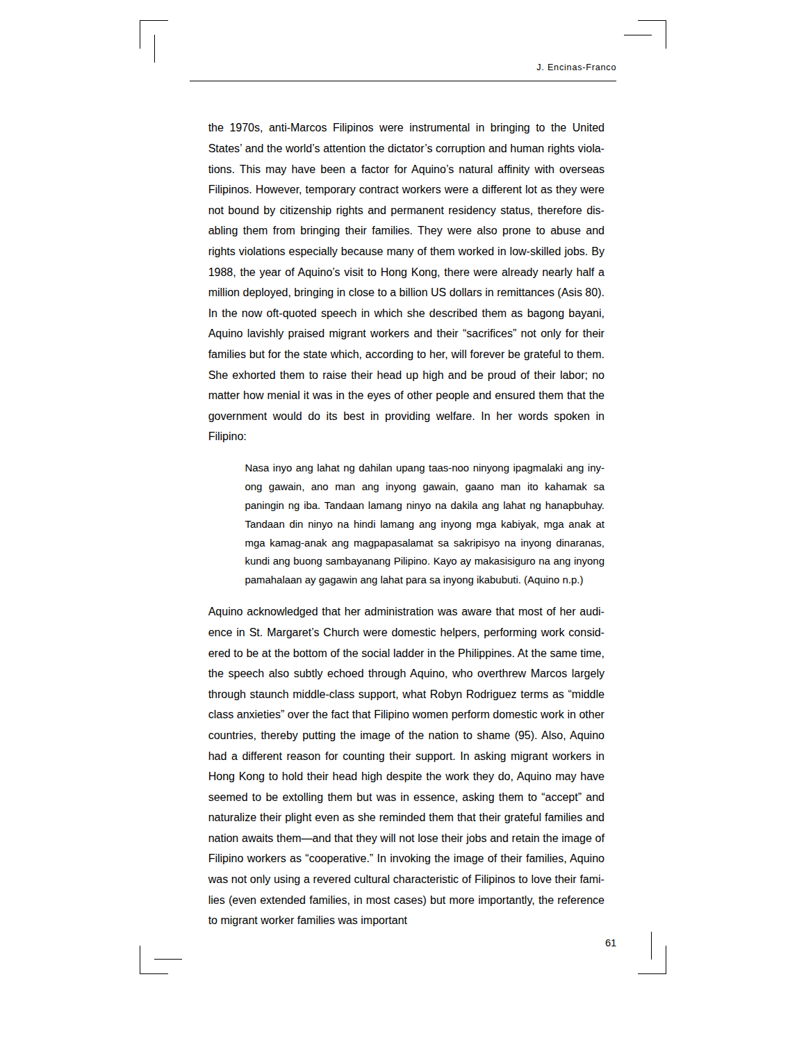J. Encinas-Franco
the 1970s, anti-Marcos Filipinos were instrumental in bringing to the United States’ and the world’s attention the dictator’s corruption and human rights violations. This may have been a factor for Aquino’s natural affinity with overseas Filipinos. However, temporary contract workers were a different lot as they were not bound by citizenship rights and permanent residency status, therefore disabling them from bringing their families. They were also prone to abuse and rights violations especially because many of them worked in low-skilled jobs. By 1988, the year of Aquino’s visit to Hong Kong, there were already nearly half a million deployed, bringing in close to a billion US dollars in remittances (Asis 80). In the now oft-quoted speech in which she described them as bagong bayani, Aquino lavishly praised migrant workers and their “sacrifices” not only for their families but for the state which, according to her, will forever be grateful to them. She exhorted them to raise their head up high and be proud of their labor; no matter how menial it was in the eyes of other people and ensured them that the government would do its best in providing welfare. In her words spoken in Filipino:
Nasa inyo ang lahat ng dahilan upang taas-noo ninyong ipagmalaki ang inyong gawain, ano man ang inyong gawain, gaano man ito kahamak sa paningin ng iba. Tandaan lamang ninyo na dakila ang lahat ng hanapbuhay. Tandaan din ninyo na hindi lamang ang inyong mga kabiyak, mga anak at mga kamag-anak ang magpapasalamat sa sakripisyo na inyong dinaranas, kundi ang buong sambayanang Pilipino. Kayo ay makasisiguro na ang inyong pamahalaan ay gagawin ang lahat para sa inyong ikabubuti. (Aquino n.p.)
Aquino acknowledged that her administration was aware that most of her audience in St. Margaret’s Church were domestic helpers, performing work considered to be at the bottom of the social ladder in the Philippines. At the same time, the speech also subtly echoed through Aquino, who overthrew Marcos largely through staunch middle-class support, what Robyn Rodriguez terms as “middle class anxieties” over the fact that Filipino women perform domestic work in other countries, thereby putting the image of the nation to shame (95). Also, Aquino had a different reason for counting their support. In asking migrant workers in Hong Kong to hold their head high despite the work they do, Aquino may have seemed to be extolling them but was in essence, asking them to “accept” and naturalize their plight even as she reminded them that their grateful families and nation awaits them—and that they will not lose their jobs and retain the image of Filipino workers as “cooperative.” In invoking the image of their families, Aquino was not only using a revered cultural characteristic of Filipinos to love their families (even extended families, in most cases) but more importantly, the reference to migrant worker families was important
61